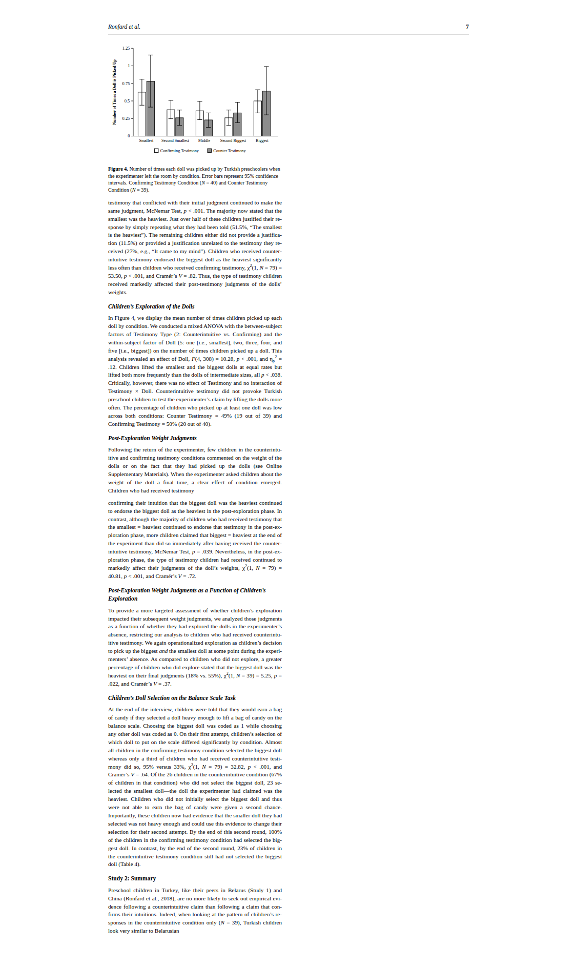Ronfard et al. 7
1.25 1 0.75 0.5 0.25 0 Number of Times a Doll is Picked Up Smallest Second Smallest Middle Second Biggest Biggest Confirming Testimony Counter Testimony
Figure 4. Number of times each doll was picked up by Turkish preschoolers when the experimenter left the room by condition. Error bars represent 95% confidence intervals. Confirming Testimony Condition (N = 40) and Counter Testimony Condition (N = 39).
testimony that conflicted with their initial judgment continued to make the same judgment, McNemar Test, p < .001. The majority now stated that the smallest was the heaviest. Just over half of these children justified their response by simply repeating what they had been told (51.5%, “The smallest is the heaviest”). The remaining children either did not provide a justification (11.5%) or provided a justification unrelated to the testimony they received (27%, e.g., “It came to my mind”). Children who received counterintuitive testimony endorsed the biggest doll as the heaviest significantly less often than children who received confirming testimony, χ2(1, N = 79) = 53.50, p < .001, and Cramér’s V = .82. Thus, the type of testimony children received markedly affected their post-testimony judgments of the dolls’ weights.
Children’s Exploration of the Dolls
In Figure 4, we display the mean number of times children picked up each doll by condition. We conducted a mixed ANOVA with the between-subject factors of Testimony Type (2: Counterintuitive vs. Confirming) and the within-subject factor of Doll (5: one [i.e., smallest], two, three, four, and five [i.e., biggest]) on the number of times children picked up a doll. This analysis revealed an effect of Doll, F(4, 308) = 10.28, p < .001, and ηp2 = .12. Children lifted the smallest and the biggest dolls at equal rates but lifted both more frequently than the dolls of intermediate sizes, all p < .038. Critically, however, there was no effect of Testimony and no interaction of Testimony × Doll. Counterintuitive testimony did not provoke Turkish preschool children to test the experimenter’s claim by lifting the dolls more often. The percentage of children who picked up at least one doll was low across both conditions: Counter Testimony = 49% (19 out of 39) and Confirming Testimony = 50% (20 out of 40).
Post-Exploration Weight Judgments
Following the return of the experimenter, few children in the counterintuitive and confirming testimony conditions commented on the weight of the dolls or on the fact that they had picked up the dolls (see Online Supplementary Materials). When the experimenter asked children about the weight of the doll a final time, a clear effect of condition emerged. Children who had received testimony
confirming their intuition that the biggest doll was the heaviest continued to endorse the biggest doll as the heaviest in the post-exploration phase. In contrast, although the majority of children who had received testimony that the smallest = heaviest continued to endorse that testimony in the post-exploration phase, more children claimed that biggest = heaviest at the end of the experiment than did so immediately after having received the counterintuitive testimony, McNemar Test, p = .039. Nevertheless, in the post-exploration phase, the type of testimony children had received continued to markedly affect their judgments of the doll’s weights, χ2(1, N = 79) = 40.81, p < .001, and Cramér’s V = .72.
Post-Exploration Weight Judgments as a Function of Children’s Exploration
To provide a more targeted assessment of whether children’s exploration impacted their subsequent weight judgments, we analyzed those judgments as a function of whether they had explored the dolls in the experimenter’s absence, restricting our analysis to children who had received counterintuitive testimony. We again operationalized exploration as children’s decision to pick up the biggest and the smallest doll at some point during the experimenters’ absence. As compared to children who did not explore, a greater percentage of children who did explore stated that the biggest doll was the heaviest on their final judgments (18% vs. 55%), χ2(1, N = 39) = 5.25, p = .022, and Cramér’s V = .37.
Children’s Doll Selection on the Balance Scale Task
At the end of the interview, children were told that they would earn a bag of candy if they selected a doll heavy enough to lift a bag of candy on the balance scale. Choosing the biggest doll was coded as 1 while choosing any other doll was coded as 0. On their first attempt, children’s selection of which doll to put on the scale differed significantly by condition. Almost all children in the confirming testimony condition selected the biggest doll whereas only a third of children who had received counterintuitive testimony did so, 95% versus 33%, χ2(1, N = 79) = 32.82, p < .001, and Cramér’s V = .64. Of the 26 children in the counterintuitive condition (67% of children in that condition) who did not select the biggest doll, 23 selected the smallest doll—the doll the experimenter had claimed was the heaviest. Children who did not initially select the biggest doll and thus were not able to earn the bag of candy were given a second chance. Importantly, these children now had evidence that the smaller doll they had selected was not heavy enough and could use this evidence to change their selection for their second attempt. By the end of this second round, 100% of the children in the confirming testimony condition had selected the biggest doll. In contrast, by the end of the second round, 23% of children in the counterintuitive testimony condition still had not selected the biggest doll (Table 4).
Study 2: Summary
Preschool children in Turkey, like their peers in Belarus (Study 1) and China (Ronfard et al., 2018), are no more likely to seek out empirical evidence following a counterintuitive claim than following a claim that confirms their intuitions. Indeed, when looking at the pattern of children’s responses in the counterintuitive condition only (N = 39), Turkish children look very similar to Belarusian